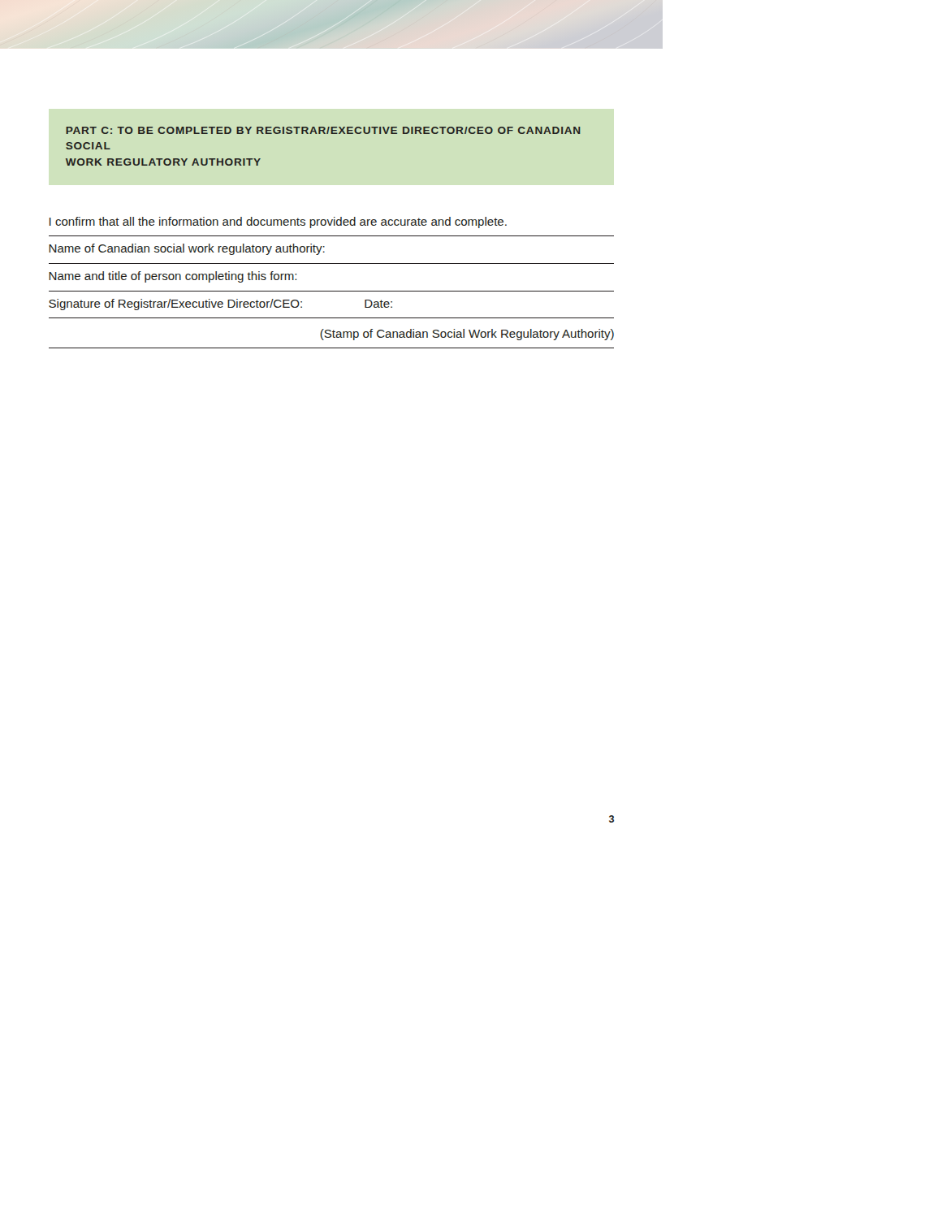Part C: To be completed by Registrar/Executive Director/CEO of Canadian Social
Work Regulatory Authority
I confirm that all the information and documents provided are accurate and complete.
Name of Canadian social work regulatory authority:
Name and title of person completing this form:
Signature of Registrar/Executive Director/CEO: Date:
(Stamp of Canadian Social Work Regulatory Authority)
3